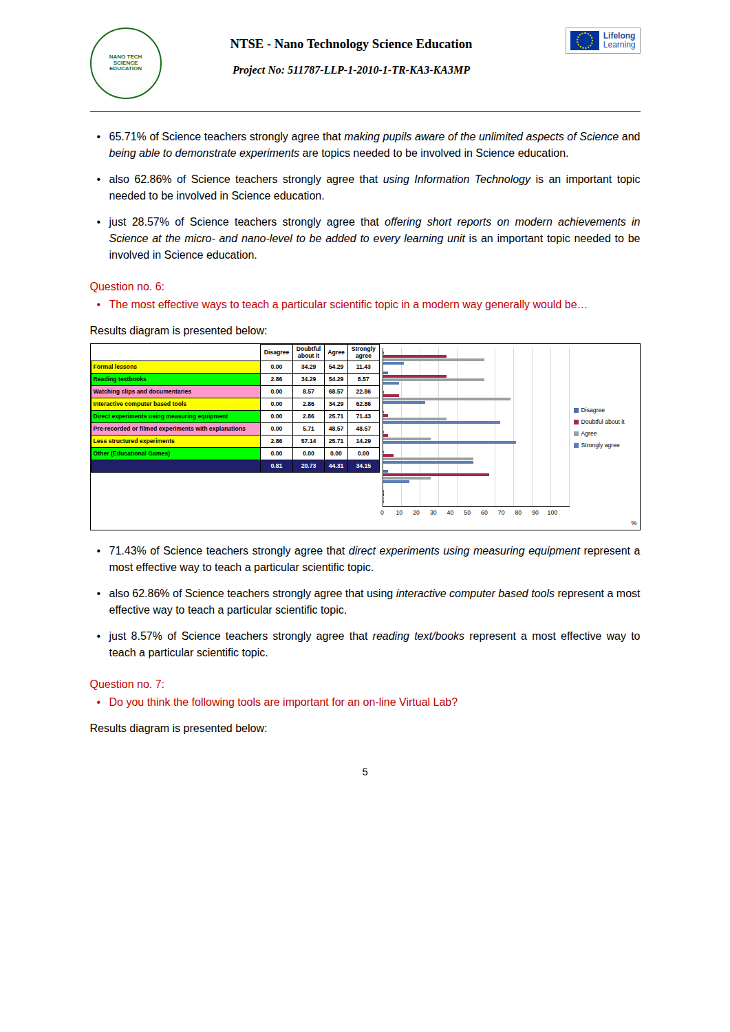NANO TECH
SCIENCE
EDUCATION
NTSE - Nano Technology Science Education
Project No: 511787-LLP-1-2010-1-TR-KA3-KA3MP
Lifelong
Learning
65.71% of Science teachers strongly agree that making pupils aware of the unlimited aspects of Science and being able to demonstrate experiments are topics needed to be involved in Science education.
also 62.86% of Science teachers strongly agree that using Information Technology is an important topic needed to be involved in Science education.
just 28.57% of Science teachers strongly agree that offering short reports on modern achievements in Science at the micro- and nano-level to be added to every learning unit is an important topic needed to be involved in Science education.
Question no. 6:
The most effective ways to teach a particular scientific topic in a modern way generally would be…
Results diagram is presented below:
| | Disagree | Doubtful about it | Agree | Strongly agree |
| --- | --- | --- | --- | --- |
| Formal lessons | 0.00 | 34.29 | 54.29 | 11.43 |
| Reading textbooks | 2.86 | 34.29 | 54.29 | 8.57 |
| Watching clips and documentaries | 0.00 | 8.57 | 68.57 | 22.86 |
| Interactive computer based tools | 0.00 | 2.86 | 34.29 | 62.86 |
| Direct experiments using measuring equipment | 0.00 | 2.86 | 25.71 | 71.43 |
| Pre-recorded or filmed experiments with explanations | 0.00 | 5.71 | 48.57 | 48.57 |
| Less structured experiments | 2.86 | 57.14 | 25.71 | 14.29 |
| Other (Educational Games) | 0.00 | 0.00 | 0.00 | 0.00 |
| | 0.81 | 20.73 | 44.31 | 34.15 |
Disagree
Doubtful about it
Agree
Strongly agree
0102030405060708090100
%
71.43% of Science teachers strongly agree that direct experiments using measuring equipment represent a most effective way to teach a particular scientific topic.
also 62.86% of Science teachers strongly agree that using interactive computer based tools represent a most effective way to teach a particular scientific topic.
just 8.57% of Science teachers strongly agree that reading text/books represent a most effective way to teach a particular scientific topic.
Question no. 7:
Do you think the following tools are important for an on-line Virtual Lab?
Results diagram is presented below:
5